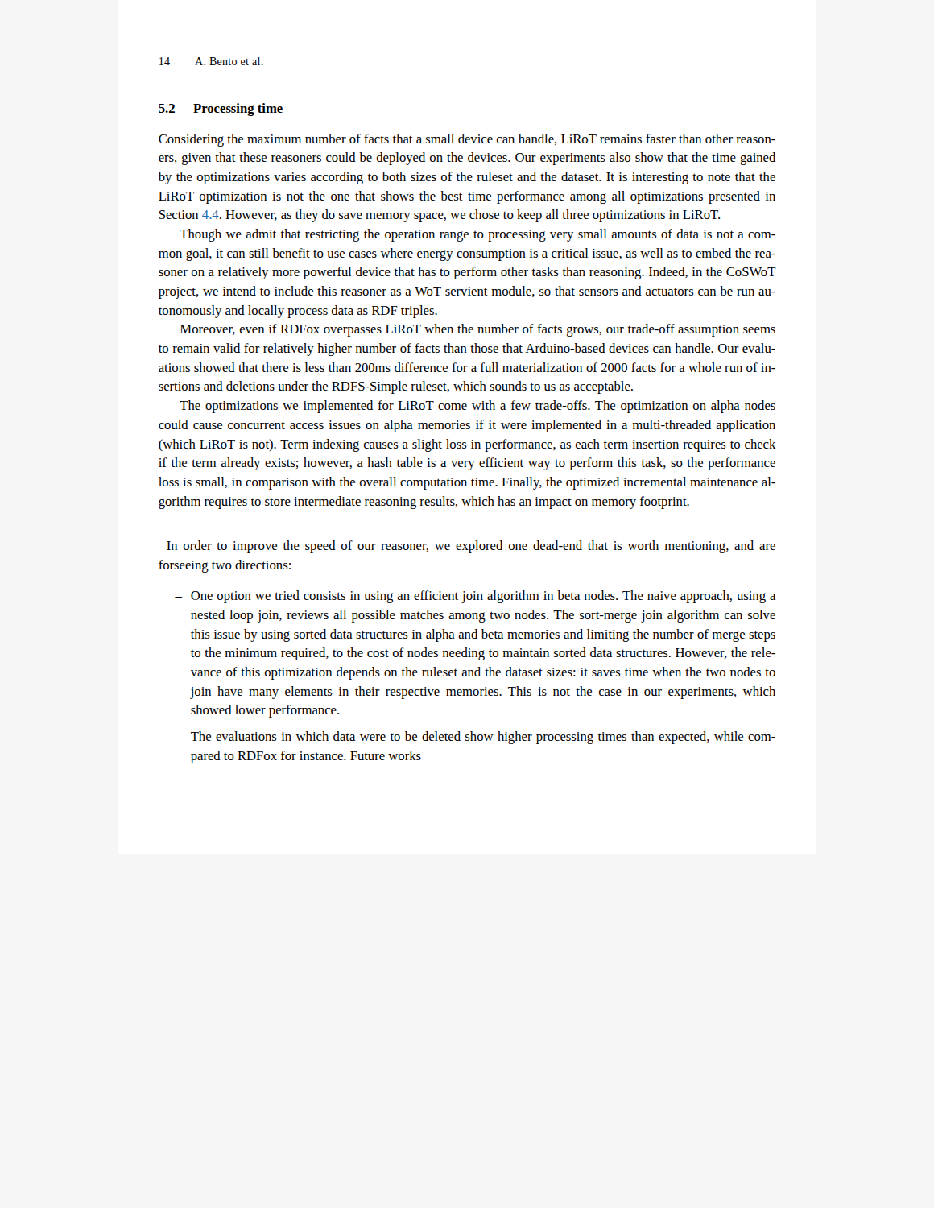14 A. Bento et al.
5.2 Processing time
Considering the maximum number of facts that a small device can handle, LiRoT remains faster than other reasoners, given that these reasoners could be deployed on the devices. Our experiments also show that the time gained by the optimizations varies according to both sizes of the ruleset and the dataset. It is interesting to note that the LiRoT optimization is not the one that shows the best time performance among all optimizations presented in Section 4.4. However, as they do save memory space, we chose to keep all three optimizations in LiRoT.
Though we admit that restricting the operation range to processing very small amounts of data is not a common goal, it can still benefit to use cases where energy consumption is a critical issue, as well as to embed the reasoner on a relatively more powerful device that has to perform other tasks than reasoning. Indeed, in the CoSWoT project, we intend to include this reasoner as a WoT servient module, so that sensors and actuators can be run autonomously and locally process data as RDF triples.
Moreover, even if RDFox overpasses LiRoT when the number of facts grows, our trade-off assumption seems to remain valid for relatively higher number of facts than those that Arduino-based devices can handle. Our evaluations showed that there is less than 200ms difference for a full materialization of 2000 facts for a whole run of insertions and deletions under the RDFS-Simple ruleset, which sounds to us as acceptable.
The optimizations we implemented for LiRoT come with a few trade-offs. The optimization on alpha nodes could cause concurrent access issues on alpha memories if it were implemented in a multi-threaded application (which LiRoT is not). Term indexing causes a slight loss in performance, as each term insertion requires to check if the term already exists; however, a hash table is a very efficient way to perform this task, so the performance loss is small, in comparison with the overall computation time. Finally, the optimized incremental maintenance algorithm requires to store intermediate reasoning results, which has an impact on memory footprint.
In order to improve the speed of our reasoner, we explored one dead-end that is worth mentioning, and are forseeing two directions:
One option we tried consists in using an efficient join algorithm in beta nodes. The naive approach, using a nested loop join, reviews all possible matches among two nodes. The sort-merge join algorithm can solve this issue by using sorted data structures in alpha and beta memories and limiting the number of merge steps to the minimum required, to the cost of nodes needing to maintain sorted data structures. However, the relevance of this optimization depends on the ruleset and the dataset sizes: it saves time when the two nodes to join have many elements in their respective memories. This is not the case in our experiments, which showed lower performance.
The evaluations in which data were to be deleted show higher processing times than expected, while compared to RDFox for instance. Future works